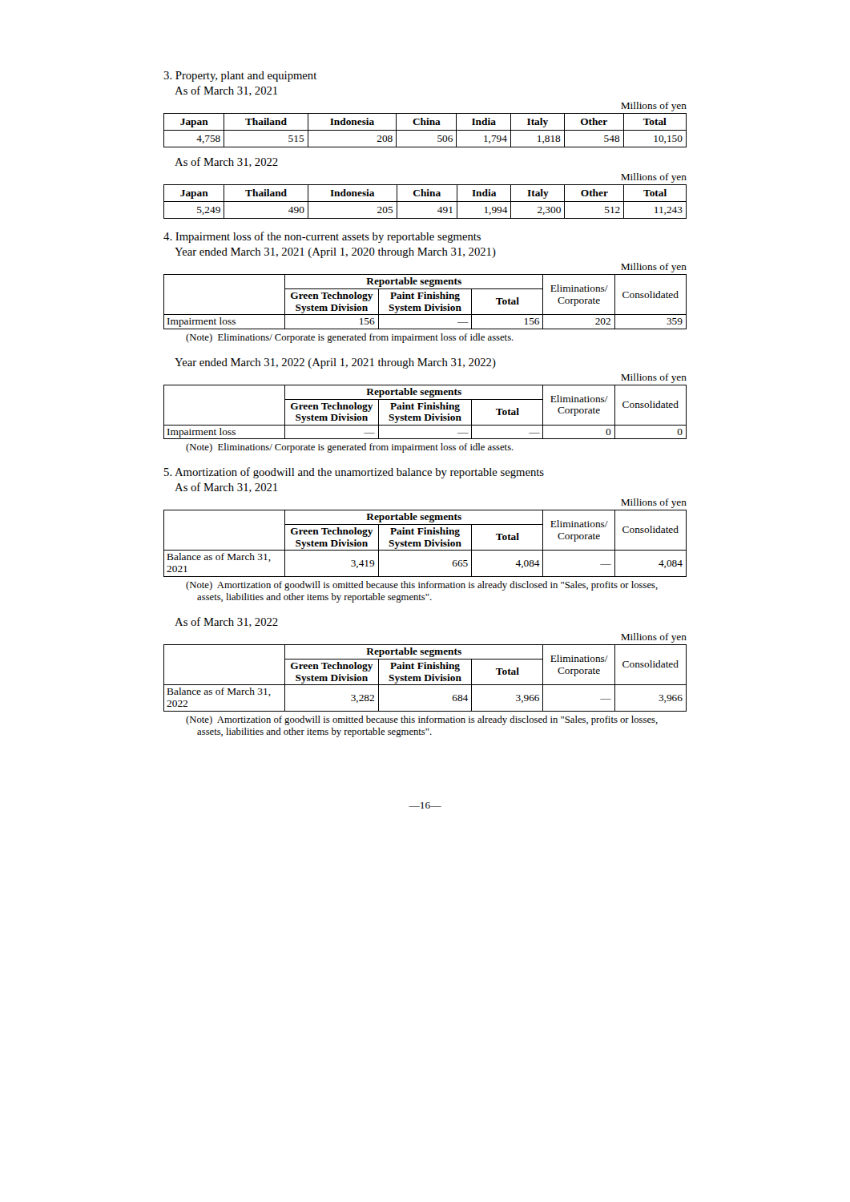3. Property, plant and equipment
As of March 31, 2021
Millions of yen
| Japan | Thailand | Indonesia | China | India | Italy | Other | Total |
| --- | --- | --- | --- | --- | --- | --- | --- |
| 4,758 | 515 | 208 | 506 | 1,794 | 1,818 | 548 | 10,150 |
As of March 31, 2022
Millions of yen
| Japan | Thailand | Indonesia | China | India | Italy | Other | Total |
| --- | --- | --- | --- | --- | --- | --- | --- |
| 5,249 | 490 | 205 | 491 | 1,994 | 2,300 | 512 | 11,243 |
4. Impairment loss of the non-current assets by reportable segments
Year ended March 31, 2021 (April 1, 2020 through March 31, 2021)
Millions of yen
| | Reportable segments | Eliminations/ Corporate | Consolidated |
| Green Technology System Division | Paint Finishing System Division | Total |
| Impairment loss | 156 | — | 156 | 202 | 359 |
(Note) Eliminations/ Corporate is generated from impairment loss of idle assets.
Year ended March 31, 2022 (April 1, 2021 through March 31, 2022)
Millions of yen
| | Reportable segments | Eliminations/ Corporate | Consolidated |
| Green Technology System Division | Paint Finishing System Division | Total |
| Impairment loss | — | — | — | 0 | 0 |
(Note) Eliminations/ Corporate is generated from impairment loss of idle assets.
5. Amortization of goodwill and the unamortized balance by reportable segments
As of March 31, 2021
Millions of yen
| | Reportable segments | Eliminations/ Corporate | Consolidated |
| Green Technology System Division | Paint Finishing System Division | Total |
| Balance as of March 31, 2021 | 3,419 | 665 | 4,084 | — | 4,084 |
(Note) Amortization of goodwill is omitted because this information is already disclosed in "Sales, profits or losses, assets, liabilities and other items by reportable segments".
As of March 31, 2022
Millions of yen
| | Reportable segments | Eliminations/ Corporate | Consolidated |
| Green Technology System Division | Paint Finishing System Division | Total |
| Balance as of March 31, 2022 | 3,282 | 684 | 3,966 | — | 3,966 |
(Note) Amortization of goodwill is omitted because this information is already disclosed in "Sales, profits or losses, assets, liabilities and other items by reportable segments".
—16—